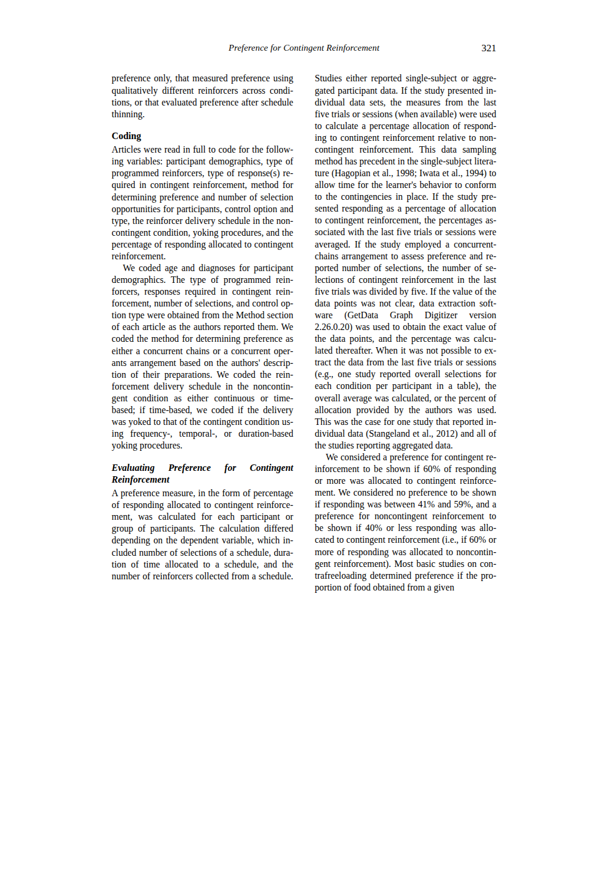Preference for Contingent Reinforcement 321
preference only, that measured preference using qualitatively different reinforcers across conditions, or that evaluated preference after schedule thinning.
Coding
Articles were read in full to code for the following variables: participant demographics, type of programmed reinforcers, type of response(s) required in contingent reinforcement, method for determining preference and number of selection opportunities for participants, control option and type, the reinforcer delivery schedule in the noncontingent condition, yoking procedures, and the percentage of responding allocated to contingent reinforcement.
We coded age and diagnoses for participant demographics. The type of programmed reinforcers, responses required in contingent reinforcement, number of selections, and control option type were obtained from the Method section of each article as the authors reported them. We coded the method for determining preference as either a concurrent chains or a concurrent operants arrangement based on the authors' description of their preparations. We coded the reinforcement delivery schedule in the noncontingent condition as either continuous or time-based; if time-based, we coded if the delivery was yoked to that of the contingent condition using frequency-, temporal-, or duration-based yoking procedures.
Evaluating Preference for Contingent Reinforcement
A preference measure, in the form of percentage of responding allocated to contingent reinforcement, was calculated for each participant or group of participants. The calculation differed depending on the dependent variable, which included number of selections of a schedule, duration of time allocated to a schedule, and the number of reinforcers collected from a schedule. Studies either reported single-subject or aggregated participant data. If the study presented individual data sets, the measures from the last five trials or sessions (when available) were used to calculate a percentage allocation of responding to contingent reinforcement relative to noncontingent reinforcement. This data sampling method has precedent in the single-subject literature (Hagopian et al., 1998; Iwata et al., 1994) to allow time for the learner's behavior to conform to the contingencies in place. If the study presented responding as a percentage of allocation to contingent reinforcement, the percentages associated with the last five trials or sessions were averaged. If the study employed a concurrent-chains arrangement to assess preference and reported number of selections, the number of selections of contingent reinforcement in the last five trials was divided by five. If the value of the data points was not clear, data extraction software (GetData Graph Digitizer version 2.26.0.20) was used to obtain the exact value of the data points, and the percentage was calculated thereafter. When it was not possible to extract the data from the last five trials or sessions (e.g., one study reported overall selections for each condition per participant in a table), the overall average was calculated, or the percent of allocation provided by the authors was used. This was the case for one study that reported individual data (Stangeland et al., 2012) and all of the studies reporting aggregated data.
We considered a preference for contingent reinforcement to be shown if 60% of responding or more was allocated to contingent reinforcement. We considered no preference to be shown if responding was between 41% and 59%, and a preference for noncontingent reinforcement to be shown if 40% or less responding was allocated to contingent reinforcement (i.e., if 60% or more of responding was allocated to noncontingent reinforcement). Most basic studies on contrafreeloading determined preference if the proportion of food obtained from a given